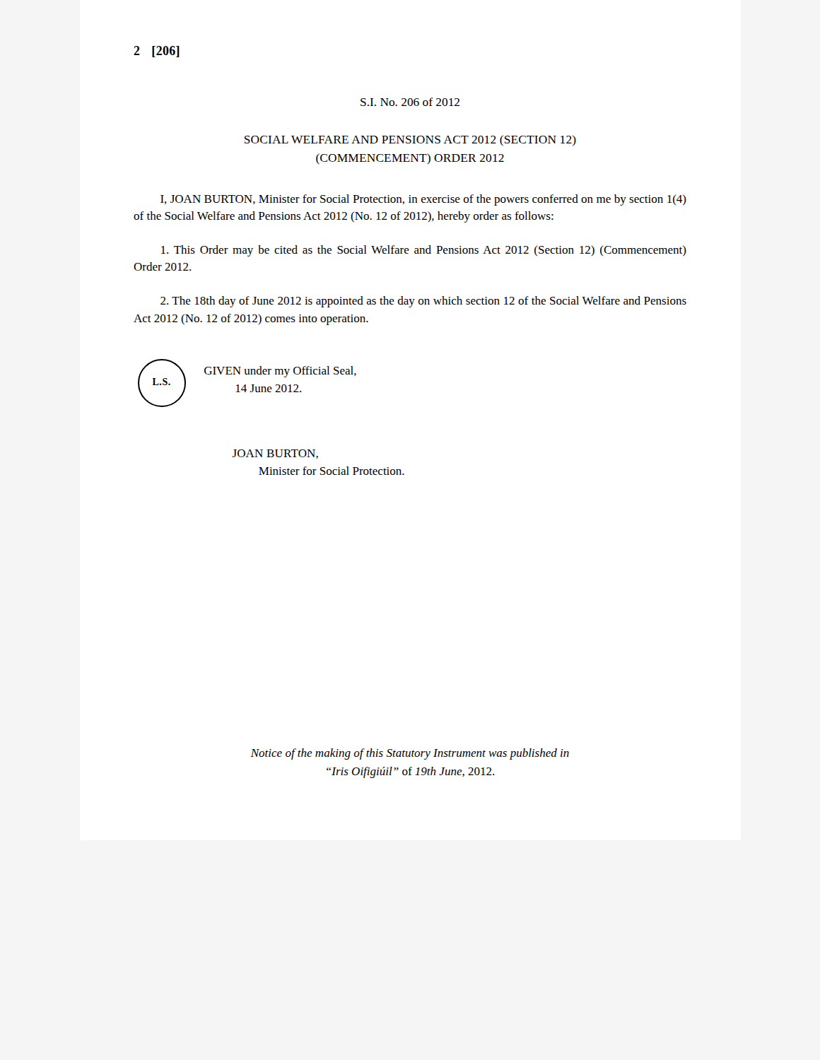2[206]
S.I. No. 206 of 2012
Social Welfare and Pensions Act 2012 (Section 12)
(Commencement) Order 2012
I, JOAN BURTON, Minister for Social Protection, in exercise of the powers conferred on me by section 1(4) of the Social Welfare and Pensions Act 2012 (No. 12 of 2012), hereby order as follows:
1. This Order may be cited as the Social Welfare and Pensions Act 2012 (Section 12) (Commencement) Order 2012.
2. The 18th day of June 2012 is appointed as the day on which section 12 of the Social Welfare and Pensions Act 2012 (No. 12 of 2012) comes into operation.
L.S.
GIVEN under my Official Seal,
14 June 2012.
JOAN BURTON,
Minister for Social Protection.
Notice of the making of this Statutory Instrument was published in
“Iris Oifigiúil” of 19th June, 2012.